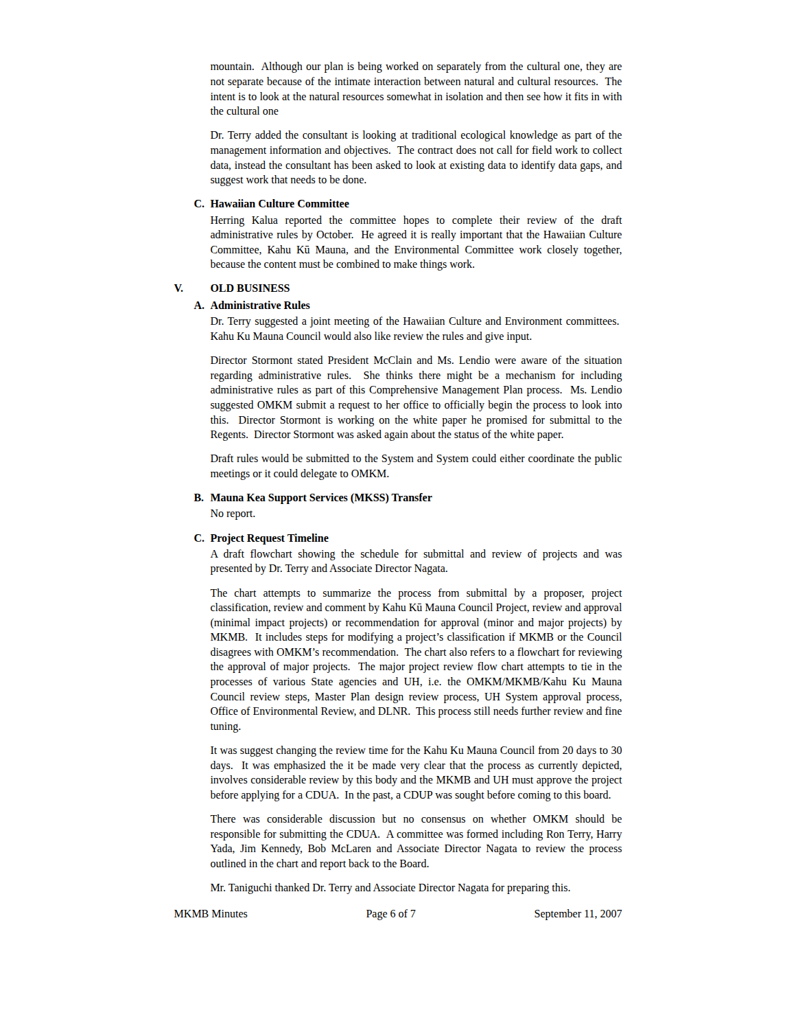mountain. Although our plan is being worked on separately from the cultural one, they are not separate because of the intimate interaction between natural and cultural resources. The intent is to look at the natural resources somewhat in isolation and then see how it fits in with the cultural one
Dr. Terry added the consultant is looking at traditional ecological knowledge as part of the management information and objectives. The contract does not call for field work to collect data, instead the consultant has been asked to look at existing data to identify data gaps, and suggest work that needs to be done.
C.
Hawaiian Culture Committee
Herring Kalua reported the committee hopes to complete their review of the draft administrative rules by October. He agreed it is really important that the Hawaiian Culture Committee, Kahu Kū Mauna, and the Environmental Committee work closely together, because the content must be combined to make things work.
V.
OLD BUSINESS
A.
Administrative Rules
Dr. Terry suggested a joint meeting of the Hawaiian Culture and Environment committees. Kahu Ku Mauna Council would also like review the rules and give input.
Director Stormont stated President McClain and Ms. Lendio were aware of the situation regarding administrative rules. She thinks there might be a mechanism for including administrative rules as part of this Comprehensive Management Plan process. Ms. Lendio suggested OMKM submit a request to her office to officially begin the process to look into this. Director Stormont is working on the white paper he promised for submittal to the Regents. Director Stormont was asked again about the status of the white paper.
Draft rules would be submitted to the System and System could either coordinate the public meetings or it could delegate to OMKM.
B.
Mauna Kea Support Services (MKSS) Transfer
No report.
C.
Project Request Timeline
A draft flowchart showing the schedule for submittal and review of projects and was presented by Dr. Terry and Associate Director Nagata.
The chart attempts to summarize the process from submittal by a proposer, project classification, review and comment by Kahu Kū Mauna Council Project, review and approval (minimal impact projects) or recommendation for approval (minor and major projects) by MKMB. It includes steps for modifying a project’s classification if MKMB or the Council disagrees with OMKM’s recommendation. The chart also refers to a flowchart for reviewing the approval of major projects. The major project review flow chart attempts to tie in the processes of various State agencies and UH, i.e. the OMKM/MKMB/Kahu Ku Mauna Council review steps, Master Plan design review process, UH System approval process, Office of Environmental Review, and DLNR. This process still needs further review and fine tuning.
It was suggest changing the review time for the Kahu Ku Mauna Council from 20 days to 30 days. It was emphasized the it be made very clear that the process as currently depicted, involves considerable review by this body and the MKMB and UH must approve the project before applying for a CDUA. In the past, a CDUP was sought before coming to this board.
There was considerable discussion but no consensus on whether OMKM should be responsible for submitting the CDUA. A committee was formed including Ron Terry, Harry Yada, Jim Kennedy, Bob McLaren and Associate Director Nagata to review the process outlined in the chart and report back to the Board.
Mr. Taniguchi thanked Dr. Terry and Associate Director Nagata for preparing this.
MKMB Minutes
Page 6 of 7
September 11, 2007